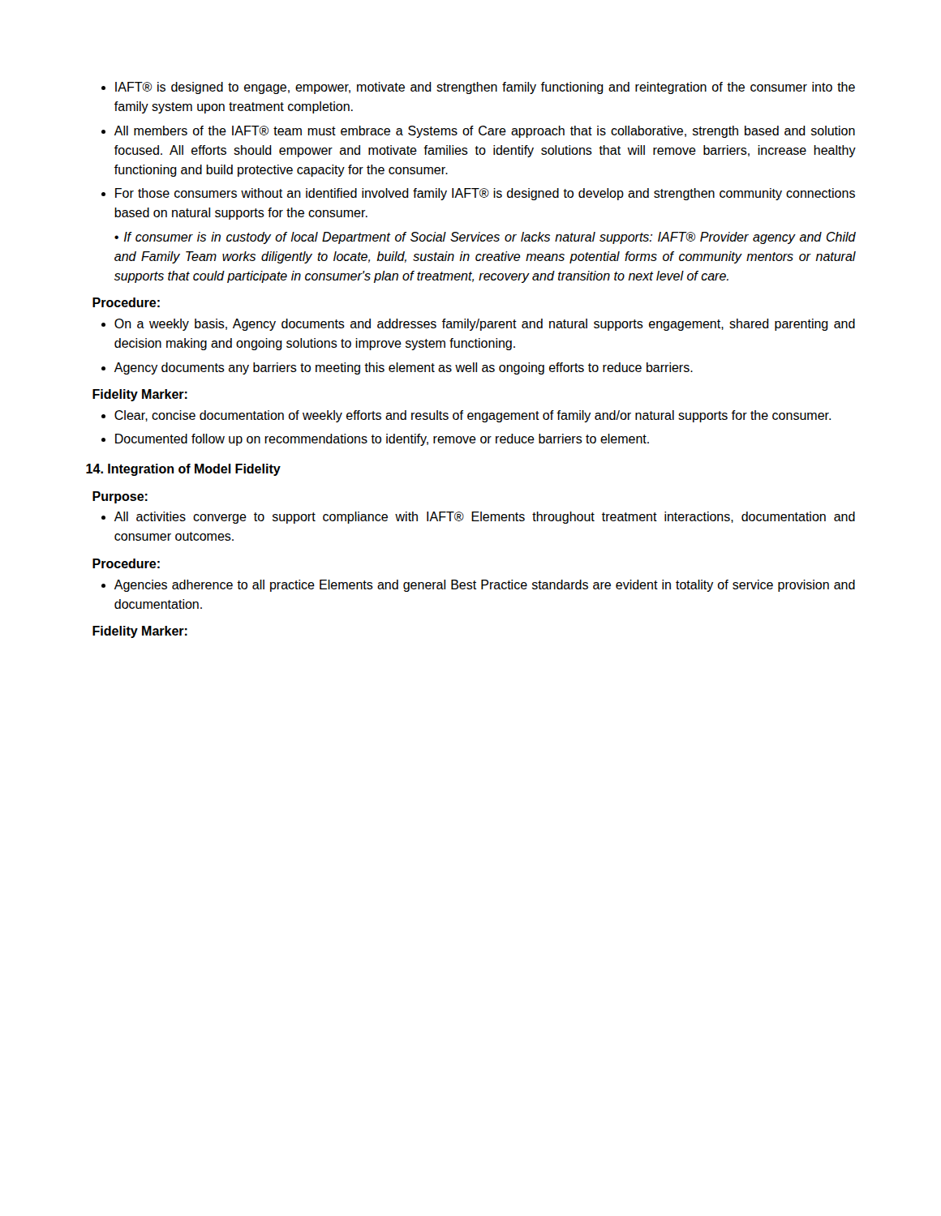IAFT® is designed to engage, empower, motivate and strengthen family functioning and reintegration of the consumer into the family system upon treatment completion.
All members of the IAFT® team must embrace a Systems of Care approach that is collaborative, strength based and solution focused. All efforts should empower and motivate families to identify solutions that will remove barriers, increase healthy functioning and build protective capacity for the consumer.
For those consumers without an identified involved family IAFT® is designed to develop and strengthen community connections based on natural supports for the consumer. • If consumer is in custody of local Department of Social Services or lacks natural supports: IAFT® Provider agency and Child and Family Team works diligently to locate, build, sustain in creative means potential forms of community mentors or natural supports that could participate in consumer's plan of treatment, recovery and transition to next level of care.
Procedure:
On a weekly basis, Agency documents and addresses family/parent and natural supports engagement, shared parenting and decision making and ongoing solutions to improve system functioning.
Agency documents any barriers to meeting this element as well as ongoing efforts to reduce barriers.
Fidelity Marker:
Clear, concise documentation of weekly efforts and results of engagement of family and/or natural supports for the consumer.
Documented follow up on recommendations to identify, remove or reduce barriers to element.
14. Integration of Model Fidelity
Purpose:
All activities converge to support compliance with IAFT® Elements throughout treatment interactions, documentation and consumer outcomes.
Procedure:
Agencies adherence to all practice Elements and general Best Practice standards are evident in totality of service provision and documentation.
Fidelity Marker: